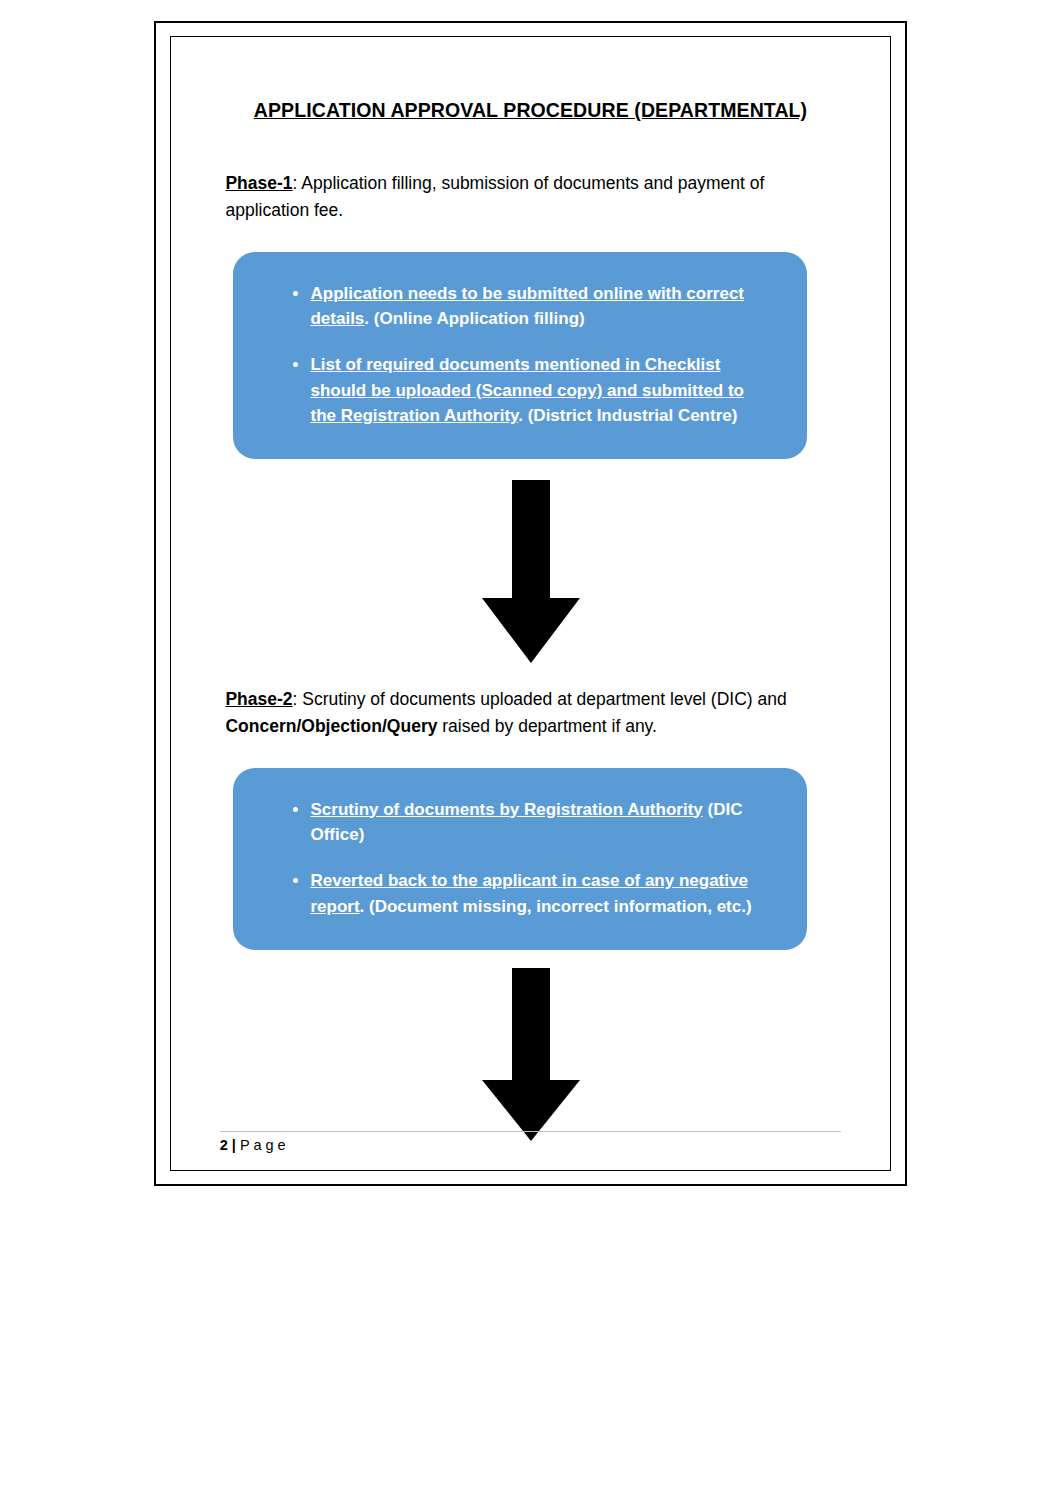APPLICATION APPROVAL PROCEDURE (DEPARTMENTAL)
Phase-1: Application filling, submission of documents and payment of application fee.
Application needs to be submitted online with correct details. (Online Application filling)
List of required documents mentioned in Checklist should be uploaded (Scanned copy) and submitted to the Registration Authority. (District Industrial Centre)
Phase-2: Scrutiny of documents uploaded at department level (DIC) and Concern/Objection/Query raised by department if any.
Scrutiny of documents by Registration Authority (DIC Office)
Reverted back to the applicant in case of any negative report. (Document missing, incorrect information, etc.)
2 | P a g e